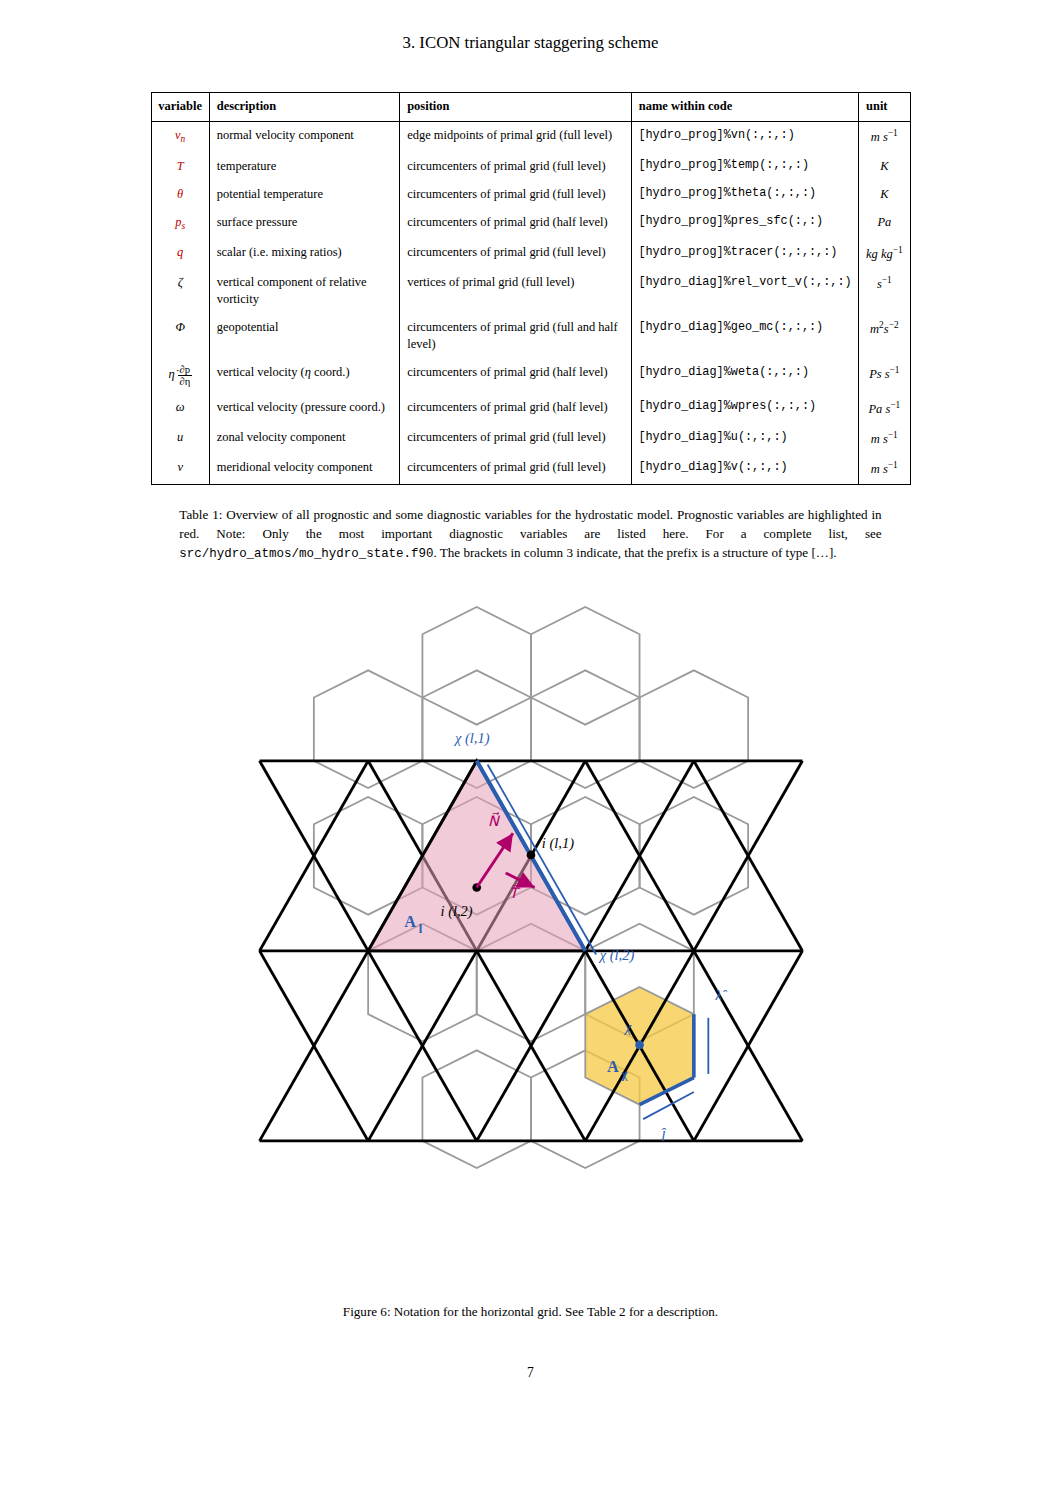3. ICON triangular staggering scheme
| variable | description | position | name within code | unit |
| --- | --- | --- | --- | --- |
| v n | normal velocity component | edge midpoints of primal grid (full level) | [hydro_prog]%vn(:,:,:) | m s −1 |
| T | temperature | circumcenters of primal grid (full level) | [hydro_prog]%temp(:,:,:) | K |
| θ | potential temperature | circumcenters of primal grid (full level) | [hydro_prog]%theta(:,:,:) | K |
| p s | surface pressure | circumcenters of primal grid (half level) | [hydro_prog]%pres_sfc(:,:) | Pa |
| q | scalar (i.e. mixing ratios) | circumcenters of primal grid (full level) | [hydro_prog]%tracer(:,:,:,:) | kg kg −1 |
| ζ | vertical component of relative vorticity | vertices of primal grid (full level) | [hydro_diag]%rel_vort_v(:,:,:) | s −1 |
| Φ | geopotential | circumcenters of primal grid (full and half level) | [hydro_diag]%geo_mc(:,:,:) | m 2 s −2 |
| η̇ ∂p ∂η | vertical velocity ( η coord.) | circumcenters of primal grid (half level) | [hydro_diag]%weta(:,:,:) | Ps s −1 |
| ω | vertical velocity (pressure coord.) | circumcenters of primal grid (half level) | [hydro_diag]%wpres(:,:,:) | Pa s −1 |
| u | zonal velocity component | circumcenters of primal grid (full level) | [hydro_diag]%u(:,:,:) | m s −1 |
| v | meridional velocity component | circumcenters of primal grid (full level) | [hydro_diag]%v(:,:,:) | m s −1 |
Table 1: Overview of all prognostic and some diagnostic variables for the hydrostatic model. Prognostic variables are highlighted in red. Note: Only the most important diagnostic variables are listed here. For a complete list, see src/hydro_atmos/mo_hydro_state.f90. The brackets in column 3 indicate, that the prefix is a structure of type […].
χ (l,1) χ (l,2) i (l,1) i (l,2) N⃗ T⃗ A l χ A χ λ̂ l̂
Figure 6: Notation for the horizontal grid. See Table 2 for a description.
7